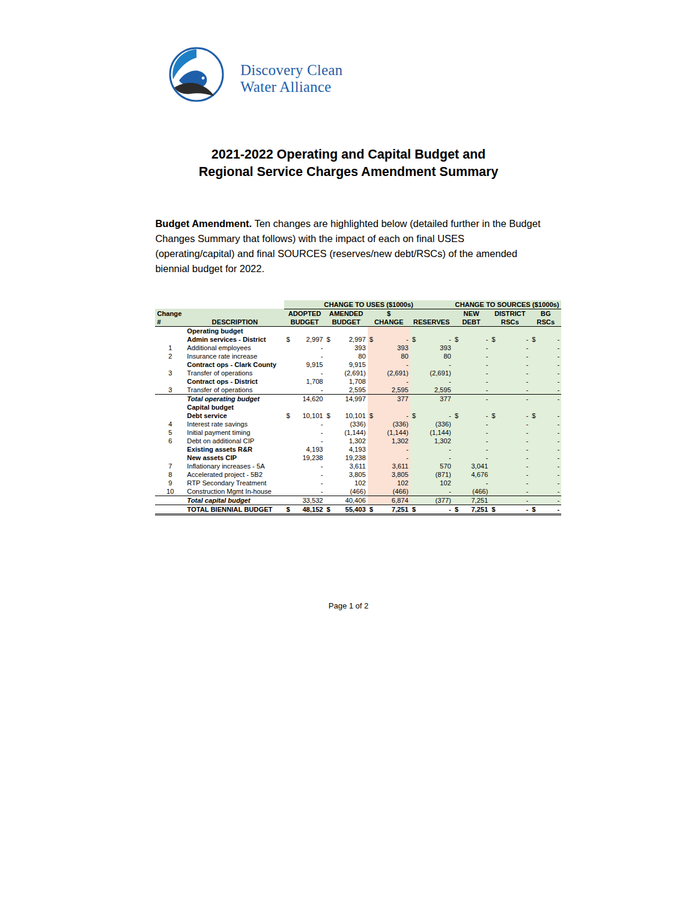Discovery Clean
Water Alliance
2021-2022 Operating and Capital Budget and
Regional Service Charges Amendment Summary
Budget Amendment. Ten changes are highlighted below (detailed further in the Budget Changes Summary that follows) with the impact of each on final USES (operating/capital) and final SOURCES (reserves/new debt/RSCs) of the amended biennial budget for 2022.
| | CHANGE TO USES ($1000s) | CHANGE TO SOURCES ($1000s) |
| Change | | ADOPTED | AMENDED | $ | | NEW | DISTRICT | BG |
| # | DESCRIPTION | BUDGET | BUDGET | CHANGE | RESERVES | DEBT | RSCs | RSCs |
| | Operating budget | | | | | | | |
| | Admin services - District | $ | 2,997 | $ | 2,997 | $ | - | $ | - | $ | - | $ | - | $ | - |
| 1 | Additional employees | | - | | 393 | | 393 | | 393 | | - | | - | | - |
| 2 | Insurance rate increase | | - | | 80 | | 80 | | 80 | | - | | - | | - |
| | Contract ops - Clark County | | 9,915 | | 9,915 | | - | | - | | - | | - | | - |
| 3 | Transfer of operations | | - | | (2,691) | | (2,691) | | (2,691) | | - | | - | | - |
| | Contract ops - District | | 1,708 | | 1,708 | | - | | - | | - | | - | | - |
| 3 | Transfer of operations | | - | | 2,595 | | 2,595 | | 2,595 | | - | | - | | - |
| | Total operating budget | | 14,620 | | 14,997 | | 377 | | 377 | | - | | - | | - |
| | Capital budget | | | | | | | |
| | Debt service | $ | 10,101 | $ | 10,101 | $ | - | $ | - | $ | - | $ | - | $ | - |
| 4 | Interest rate savings | | - | | (336) | | (336) | | (336) | | - | | - | | - |
| 5 | Initial payment timing | | - | | (1,144) | | (1,144) | | (1,144) | | - | | - | | - |
| 6 | Debt on additional CIP | | - | | 1,302 | | 1,302 | | 1,302 | | - | | - | | - |
| | Existing assets R&R | | 4,193 | | 4,193 | | - | | - | | - | | - | | - |
| | New assets CIP | | 19,238 | | 19,238 | | - | | - | | - | | - | | - |
| 7 | Inflationary increases - 5A | | - | | 3,611 | | 3,611 | | 570 | | 3,041 | | - | | - |
| 8 | Accelerated project - 5B2 | | - | | 3,805 | | 3,805 | | (871) | | 4,676 | | - | | - |
| 9 | RTP Secondary Treatment | | - | | 102 | | 102 | | 102 | | - | | - | | - |
| 10 | Construction Mgmt In-house | | - | | (466) | | (466) | | - | | (466) | | - | | - |
| | Total capital budget | | 33,532 | | 40,406 | | 6,874 | | (377) | | 7,251 | | - | | - |
| | TOTAL BIENNIAL BUDGET | $ | 48,152 | $ | 55,403 | $ | 7,251 | $ | - | $ | 7,251 | $ | - | $ | - |
Page 1 of 2